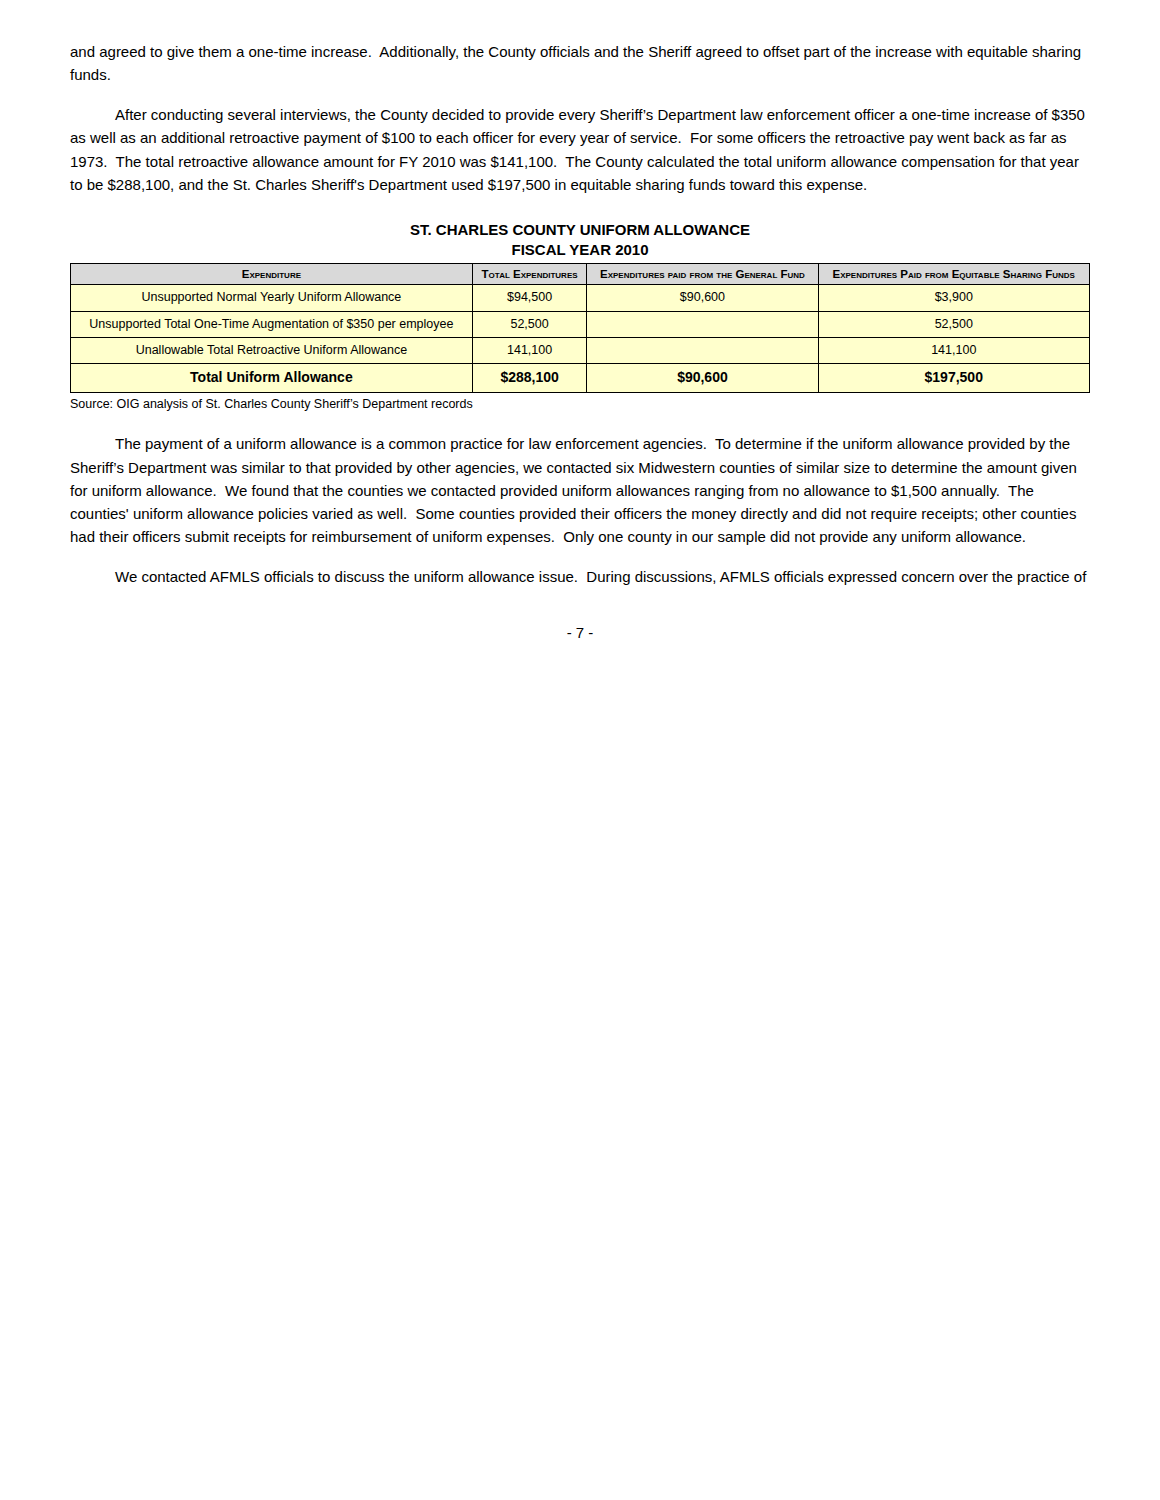and agreed to give them a one-time increase. Additionally, the County officials and the Sheriff agreed to offset part of the increase with equitable sharing funds.
After conducting several interviews, the County decided to provide every Sheriff’s Department law enforcement officer a one-time increase of $350 as well as an additional retroactive payment of $100 to each officer for every year of service. For some officers the retroactive pay went back as far as 1973. The total retroactive allowance amount for FY 2010 was $141,100. The County calculated the total uniform allowance compensation for that year to be $288,100, and the St. Charles Sheriff's Department used $197,500 in equitable sharing funds toward this expense.
ST. CHARLES COUNTY UNIFORM ALLOWANCE
FISCAL YEAR 2010
| Expenditure | Total Expenditures | Expenditures paid from the General Fund | Expenditures Paid from Equitable Sharing Funds |
| --- | --- | --- | --- |
| Unsupported Normal Yearly Uniform Allowance | $94,500 | $90,600 | $3,900 |
| Unsupported Total One-Time Augmentation of $350 per employee | 52,500 | | 52,500 |
| Unallowable Total Retroactive Uniform Allowance | 141,100 | | 141,100 |
| Total Uniform Allowance | $288,100 | $90,600 | $197,500 |
Source: OIG analysis of St. Charles County Sheriff’s Department records
The payment of a uniform allowance is a common practice for law enforcement agencies. To determine if the uniform allowance provided by the Sheriff’s Department was similar to that provided by other agencies, we contacted six Midwestern counties of similar size to determine the amount given for uniform allowance. We found that the counties we contacted provided uniform allowances ranging from no allowance to $1,500 annually. The counties' uniform allowance policies varied as well. Some counties provided their officers the money directly and did not require receipts; other counties had their officers submit receipts for reimbursement of uniform expenses. Only one county in our sample did not provide any uniform allowance.
We contacted AFMLS officials to discuss the uniform allowance issue. During discussions, AFMLS officials expressed concern over the practice of
- 7 -